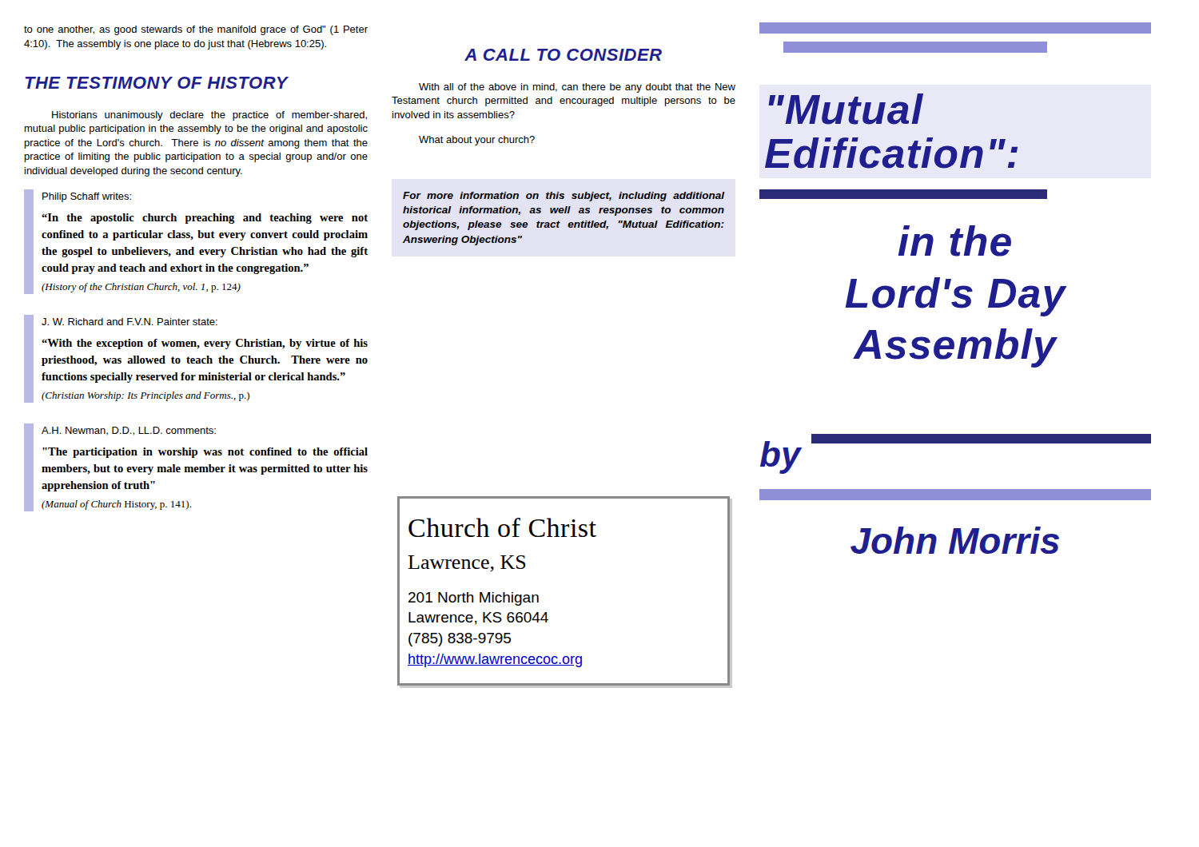to one another, as good stewards of the manifold grace of God" (1 Peter 4:10). The assembly is one place to do just that (Hebrews 10:25).
THE TESTIMONY OF HISTORY
Historians unanimously declare the practice of member-shared, mutual public participation in the assembly to be the original and apostolic practice of the Lord's church. There is no dissent among them that the practice of limiting the public participation to a special group and/or one individual developed during the second century.
Philip Schaff writes:
“In the apostolic church preaching and teaching were not confined to a particular class, but every convert could proclaim the gospel to unbelievers, and every Christian who had the gift could pray and teach and exhort in the congregation.”
(History of the Christian Church, vol. 1, p. 124)
J. W. Richard and F.V.N. Painter state:
“With the exception of women, every Christian, by virtue of his priesthood, was allowed to teach the Church. There were no functions specially reserved for ministerial or clerical hands.”
(Christian Worship: Its Principles and Forms., p.)
A.H. Newman, D.D., LL.D. comments:
"The participation in worship was not confined to the official members, but to every male member it was permitted to utter his apprehension of truth"
(Manual of Church History, p. 141).
A CALL TO CONSIDER
With all of the above in mind, can there be any doubt that the New Testament church permitted and encouraged multiple persons to be involved in its assemblies?
What about your church?
For more information on this subject, including additional historical information, as well as responses to common objections, please see tract entitled, "Mutual Edification: Answering Objections"
Church of Christ
Lawrence, KS
201 North Michigan
Lawrence, KS 66044
(785) 838-9795
http://www.lawrencecoc.org
"Mutual Edification":
in the
Lord's Day
Assembly
by
John Morris